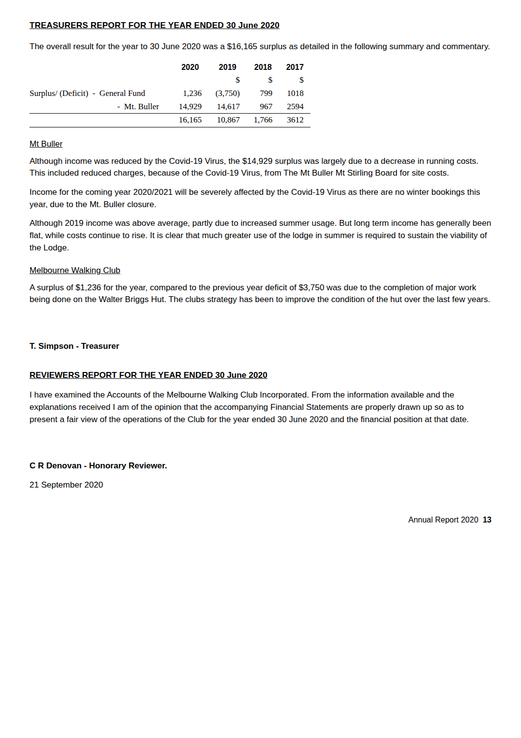TREASURERS REPORT FOR THE YEAR ENDED 30 June 2020
The overall result for the year to 30 June 2020 was a $16,165 surplus as detailed in the following summary and commentary.
| | | 2020 | 2019 | 2018 | 2017 |
| --- | --- | --- | --- | --- | --- |
| | | | $ | $ | $ |
| Surplus/ (Deficit) - General Fund | | 1,236 | (3,750) | 799 | 1018 |
| - Mt. Buller | 14,929 | 14,617 | 967 | 2594 |
| | | 16,165 | 10,867 | 1,766 | 3612 |
Mt Buller
Although income was reduced by the Covid-19 Virus, the $14,929 surplus was largely due to a decrease in running costs. This included reduced charges, because of the Covid-19 Virus, from The Mt Buller Mt Stirling Board for site costs.
Income for the coming year 2020/2021 will be severely affected by the Covid-19 Virus as there are no winter bookings this year, due to the Mt. Buller closure.
Although 2019 income was above average, partly due to increased summer usage. But long term income has generally been flat, while costs continue to rise. It is clear that much greater use of the lodge in summer is required to sustain the viability of the Lodge.
Melbourne Walking Club
A surplus of $1,236 for the year, compared to the previous year deficit of $3,750 was due to the completion of major work being done on the Walter Briggs Hut. The clubs strategy has been to improve the condition of the hut over the last few years.
T. Simpson - Treasurer
REVIEWERS REPORT FOR THE YEAR ENDED 30 June 2020
I have examined the Accounts of the Melbourne Walking Club Incorporated. From the information available and the explanations received I am of the opinion that the accompanying Financial Statements are properly drawn up so as to present a fair view of the operations of the Club for the year ended 30 June 2020 and the financial position at that date.
C R Denovan - Honorary Reviewer.
21 September 2020
Annual Report 2020 13